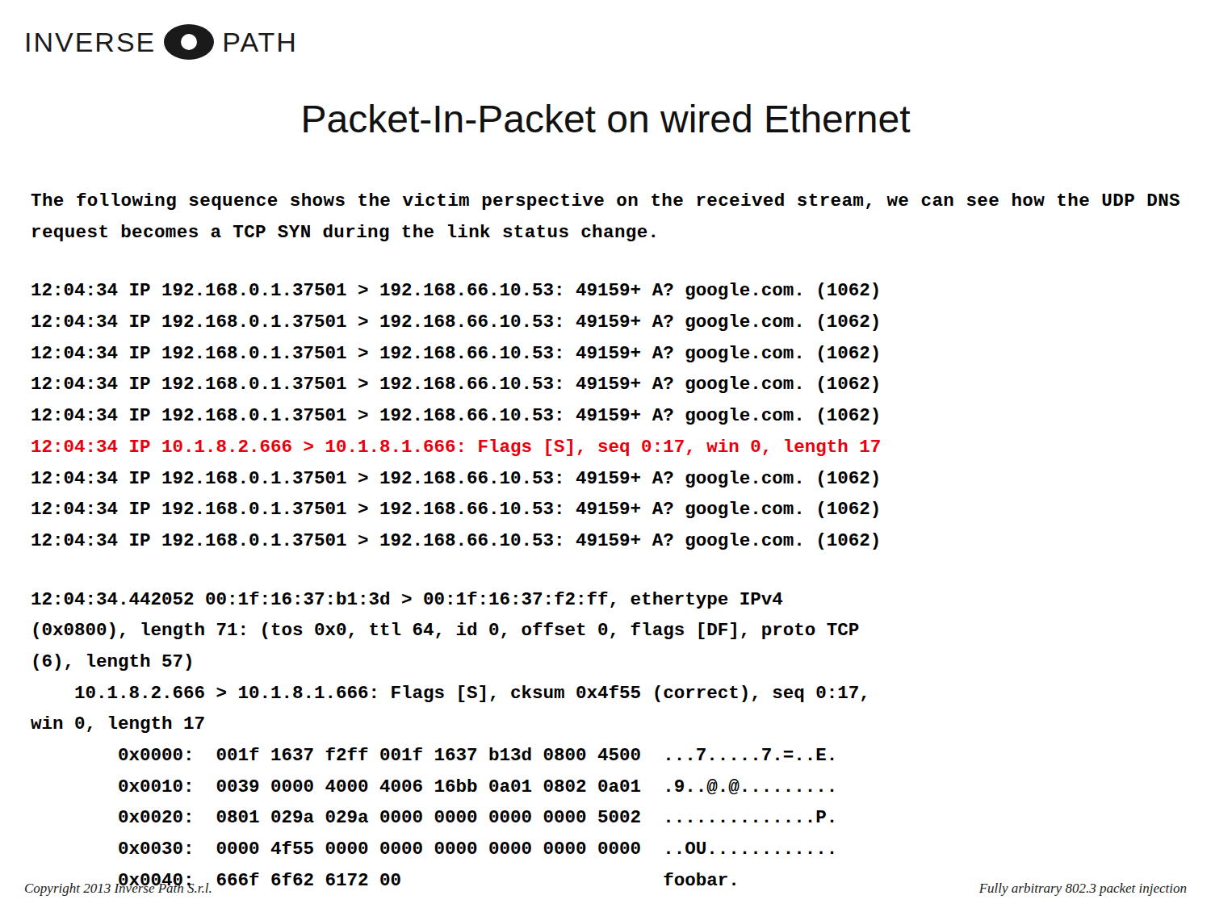INVERSE PATH
Packet-In-Packet on wired Ethernet
The following sequence shows the victim perspective on the received stream, we can see how the UDP DNS request becomes a TCP SYN during the link status change.
12:04:34 IP 192.168.0.1.37501 > 192.168.66.10.53: 49159+ A? google.com. (1062)
12:04:34 IP 192.168.0.1.37501 > 192.168.66.10.53: 49159+ A? google.com. (1062)
12:04:34 IP 192.168.0.1.37501 > 192.168.66.10.53: 49159+ A? google.com. (1062)
12:04:34 IP 192.168.0.1.37501 > 192.168.66.10.53: 49159+ A? google.com. (1062)
12:04:34 IP 192.168.0.1.37501 > 192.168.66.10.53: 49159+ A? google.com. (1062)
12:04:34 IP 10.1.8.2.666 > 10.1.8.1.666: Flags [S], seq 0:17, win 0, length 17
12:04:34 IP 192.168.0.1.37501 > 192.168.66.10.53: 49159+ A? google.com. (1062)
12:04:34 IP 192.168.0.1.37501 > 192.168.66.10.53: 49159+ A? google.com. (1062)
12:04:34 IP 192.168.0.1.37501 > 192.168.66.10.53: 49159+ A? google.com. (1062)
12:04:34.442052 00:1f:16:37:b1:3d > 00:1f:16:37:f2:ff, ethertype IPv4
(0x0800), length 71: (tos 0x0, ttl 64, id 0, offset 0, flags [DF], proto TCP
(6), length 57)
    10.1.8.2.666 > 10.1.8.1.666: Flags [S], cksum 0x4f55 (correct), seq 0:17,
win 0, length 17
        0x0000:  001f 1637 f2ff 001f 1637 b13d 0800 4500  ...7.....7.=..E.
        0x0010:  0039 0000 4000 4006 16bb 0a01 0802 0a01  .9..@.@.........
        0x0020:  0801 029a 029a 0000 0000 0000 0000 5002  ..............P.
        0x0030:  0000 4f55 0000 0000 0000 0000 0000 0000  ..OU............
        0x0040:  666f 6f62 6172 00                        foobar.
Copyright 2013 Inverse Path S.r.l. Fully arbitrary 802.3 packet injection